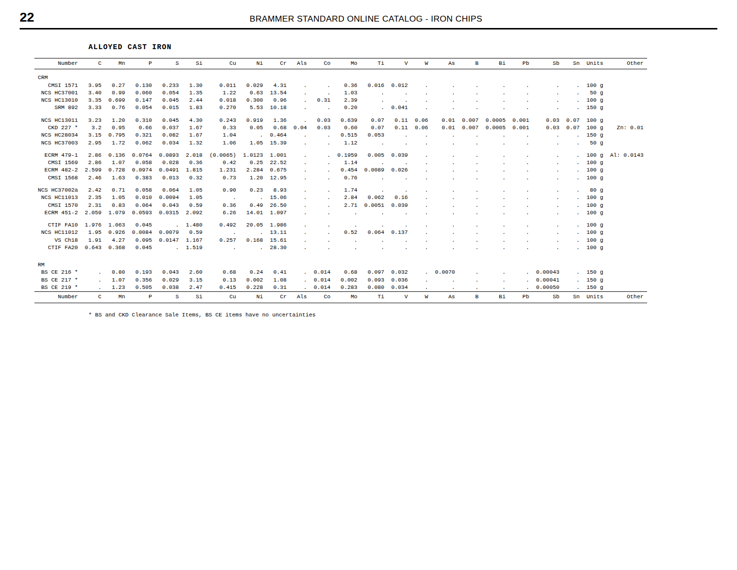22
BRAMMER STANDARD ONLINE CATALOG - IRON CHIPS
ALLOYED CAST IRON
| Number | C | Mn | P | S | Si | Cu | Ni | Cr | Als | Co | Mo | Ti | V | W | As | B | Bi | Pb | Sb | Sn | Units | Other |
| --- | --- | --- | --- | --- | --- | --- | --- | --- | --- | --- | --- | --- | --- | --- | --- | --- | --- | --- | --- | --- | --- | --- |
| CRM |
| CMSI 1571 | 3.95 | 0.27 | 0.130 | 0.233 | 1.30 | 0.011 | 0.029 | 4.31 | . | . | 0.36 | 0.016 | 0.012 | . | . | . | . | . | . | . | 100 g | |
| NCS HC37001 | 3.40 | 0.99 | 0.060 | 0.054 | 1.35 | 1.22 | 0.63 | 13.54 | . | . | 1.03 | . | . | . | . | . | . | . | . | . | 50 g | |
| NCS HC13010 | 3.35 | 0.699 | 0.147 | 0.045 | 2.44 | 0.018 | 0.300 | 0.96 | . | 0.31 | 2.39 | . | . | . | . | . | . | . | . | . | 100 g | |
| SRM 892 | 3.33 | 0.76 | 0.054 | 0.015 | 1.83 | 0.270 | 5.53 | 10.18 | . | . | 0.20 | . | 0.041 | . | . | . | . | . | . | . | 150 g | |
| NCS HC13011 | 3.23 | 1.20 | 0.310 | 0.045 | 4.30 | 0.243 | 0.919 | 1.36 | . | 0.03 | 0.639 | 0.07 | 0.11 | 0.06 | 0.01 | 0.007 | 0.0005 | 0.001 | 0.03 | 0.07 | 100 g | |
| CKD 227 * | 3.2 | 0.95 | 0.66 | 0.037 | 1.67 | 0.33 | 0.05 | 0.68 | 0.04 | 0.03 | 0.60 | 0.07 | 0.11 | 0.06 | 0.01 | 0.007 | 0.0005 | 0.001 | 0.03 | 0.07 | 100 g | Zn: 0.01 |
| NCS HC28034 | 3.15 | 0.795 | 0.321 | 0.082 | 1.67 | 1.04 | . | 0.464 | . | . | 0.515 | 0.053 | . | . | . | . | . | . | . | . | 150 g | |
| NCS HC37003 | 2.95 | 1.72 | 0.062 | 0.034 | 1.32 | 1.06 | 1.05 | 15.39 | . | . | 1.12 | . | . | . | . | . | . | . | . | . | 50 g | |
| ECRM 479-1 | 2.86 | 0.136 | 0.0764 | 0.0893 | 2.018 | (0.0065) | 1.0123 | 1.001 | . | . | 0.1959 | 0.005 | 0.039 | . | . | . | . | . | . | . | 100 g | Al: 0.0143 |
| CMSI 1569 | 2.86 | 1.07 | 0.058 | 0.028 | 0.36 | 0.42 | 0.25 | 22.52 | . | . | 1.14 | . | . | . | . | . | . | . | . | . | 100 g | |
| ECRM 482-2 | 2.599 | 0.728 | 0.0974 | 0.0491 | 1.815 | 1.231 | 2.284 | 0.675 | . | . | 0.454 | 0.0089 | 0.026 | . | . | . | . | . | . | . | 100 g | |
| CMSI 1568 | 2.46 | 1.63 | 0.383 | 0.013 | 0.32 | 0.73 | 1.20 | 12.95 | . | . | 0.76 | . | . | . | . | . | . | . | . | . | 100 g | |
| NCS HC37002a | 2.42 | 0.71 | 0.058 | 0.064 | 1.05 | 0.90 | 0.23 | 8.93 | . | . | 1.74 | . | . | . | . | . | . | . | . | . | 80 g | |
| NCS HC11013 | 2.35 | 1.05 | 0.010 | 0.0094 | 1.05 | . | . | 15.06 | . | . | 2.84 | 0.062 | 0.16 | . | . | . | . | . | . | . | 100 g | |
| CMSI 1570 | 2.31 | 0.83 | 0.064 | 0.043 | 0.59 | 0.36 | 0.49 | 26.50 | . | . | 2.71 | 0.0051 | 0.039 | . | . | . | . | . | . | . | 100 g | |
| ECRM 451-2 | 2.059 | 1.079 | 0.0593 | 0.0315 | 2.092 | 6.26 | 14.01 | 1.097 | . | . | . | . | . | . | . | . | . | . | . | . | 100 g | |
| CTIF FA10 | 1.976 | 1.063 | 0.045 | . | 1.480 | 0.492 | 20.05 | 1.986 | . | . | . | . | . | . | . | . | . | . | . | . | 100 g | |
| NCS HC11012 | 1.95 | 0.926 | 0.0084 | 0.0079 | 0.59 | . | . | 13.11 | . | . | 0.52 | 0.064 | 0.137 | . | . | . | . | . | . | . | 100 g | |
| VS Ch18 | 1.91 | 4.27 | 0.095 | 0.0147 | 1.167 | 0.257 | 0.168 | 15.61 | . | . | . | . | . | . | . | . | . | . | . | . | 100 g | |
| CTIF FA20 | 0.643 | 0.368 | 0.045 | . | 1.519 | . | . | 28.30 | . | . | . | . | . | . | . | . | . | . | . | . | 100 g | |
| RM |
| BS CE 216 * | . | 0.80 | 0.193 | 0.043 | 2.60 | 0.68 | 0.24 | 0.41 | . | 0.014 | 0.68 | 0.097 | 0.032 | . | 0.0070 | . | . | . | 0.00043 | . | 150 g | |
| BS CE 217 * | . | 1.07 | 0.356 | 0.029 | 3.15 | 0.13 | 0.002 | 1.08 | . | 0.014 | 0.002 | 0.093 | 0.036 | . | . | . | . | . | 0.00041 | . | 150 g | |
| BS CE 219 * | . | 1.23 | 0.505 | 0.038 | 2.47 | 0.415 | 0.228 | 0.31 | . | 0.014 | 0.283 | 0.080 | 0.034 | . | . | . | . | . | 0.00050 | . | 150 g | |
| Number | C | Mn | P | S | Si | Cu | Ni | Cr | Als | Co | Mo | Ti | V | W | As | B | Bi | Pb | Sb | Sn | Units | Other |
* BS and CKD Clearance Sale Items, BS CE items have no uncertainties